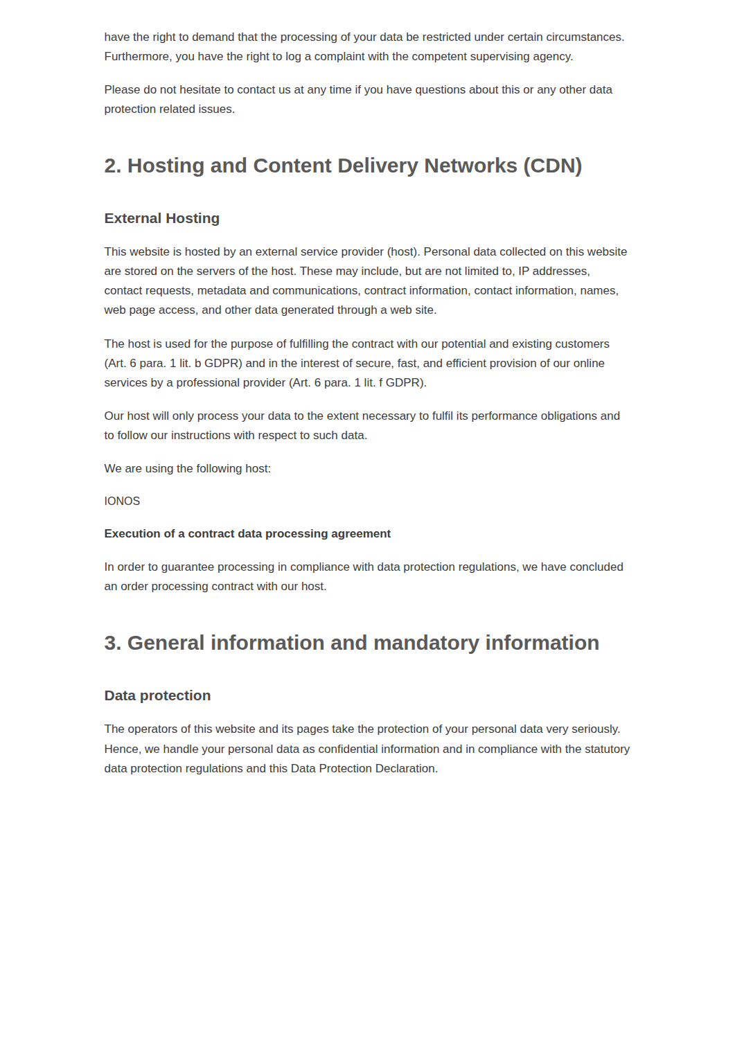have the right to demand that the processing of your data be restricted under certain circumstances. Furthermore, you have the right to log a complaint with the competent supervising agency.
Please do not hesitate to contact us at any time if you have questions about this or any other data protection related issues.
2. Hosting and Content Delivery Networks (CDN)
External Hosting
This website is hosted by an external service provider (host). Personal data collected on this website are stored on the servers of the host. These may include, but are not limited to, IP addresses, contact requests, metadata and communications, contract information, contact information, names, web page access, and other data generated through a web site.
The host is used for the purpose of fulfilling the contract with our potential and existing customers (Art. 6 para. 1 lit. b GDPR) and in the interest of secure, fast, and efficient provision of our online services by a professional provider (Art. 6 para. 1 lit. f GDPR).
Our host will only process your data to the extent necessary to fulfil its performance obligations and to follow our instructions with respect to such data.
We are using the following host:
IONOS
Execution of a contract data processing agreement
In order to guarantee processing in compliance with data protection regulations, we have concluded an order processing contract with our host.
3. General information and mandatory information
Data protection
The operators of this website and its pages take the protection of your personal data very seriously. Hence, we handle your personal data as confidential information and in compliance with the statutory data protection regulations and this Data Protection Declaration.